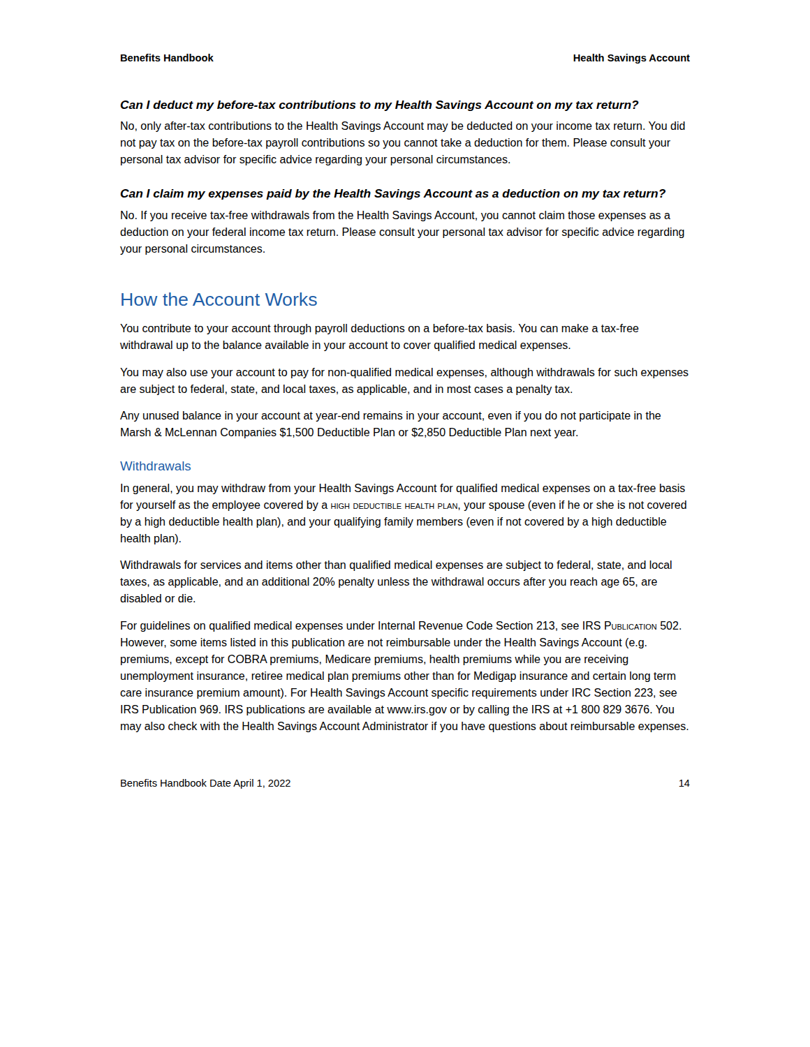Benefits Handbook Health Savings Account
Can I deduct my before-tax contributions to my Health Savings Account on my tax return?
No, only after-tax contributions to the Health Savings Account may be deducted on your income tax return. You did not pay tax on the before-tax payroll contributions so you cannot take a deduction for them. Please consult your personal tax advisor for specific advice regarding your personal circumstances.
Can I claim my expenses paid by the Health Savings Account as a deduction on my tax return?
No. If you receive tax-free withdrawals from the Health Savings Account, you cannot claim those expenses as a deduction on your federal income tax return. Please consult your personal tax advisor for specific advice regarding your personal circumstances.
How the Account Works
You contribute to your account through payroll deductions on a before-tax basis. You can make a tax-free withdrawal up to the balance available in your account to cover qualified medical expenses.
You may also use your account to pay for non-qualified medical expenses, although withdrawals for such expenses are subject to federal, state, and local taxes, as applicable, and in most cases a penalty tax.
Any unused balance in your account at year-end remains in your account, even if you do not participate in the Marsh & McLennan Companies $1,500 Deductible Plan or $2,850 Deductible Plan next year.
Withdrawals
In general, you may withdraw from your Health Savings Account for qualified medical expenses on a tax-free basis for yourself as the employee covered by a high deductible health plan, your spouse (even if he or she is not covered by a high deductible health plan), and your qualifying family members (even if not covered by a high deductible health plan).
Withdrawals for services and items other than qualified medical expenses are subject to federal, state, and local taxes, as applicable, and an additional 20% penalty unless the withdrawal occurs after you reach age 65, are disabled or die.
For guidelines on qualified medical expenses under Internal Revenue Code Section 213, see IRS Publication 502. However, some items listed in this publication are not reimbursable under the Health Savings Account (e.g. premiums, except for COBRA premiums, Medicare premiums, health premiums while you are receiving unemployment insurance, retiree medical plan premiums other than for Medigap insurance and certain long term care insurance premium amount). For Health Savings Account specific requirements under IRC Section 223, see IRS Publication 969. IRS publications are available at www.irs.gov or by calling the IRS at +1 800 829 3676. You may also check with the Health Savings Account Administrator if you have questions about reimbursable expenses.
Benefits Handbook Date April 1, 2022 14